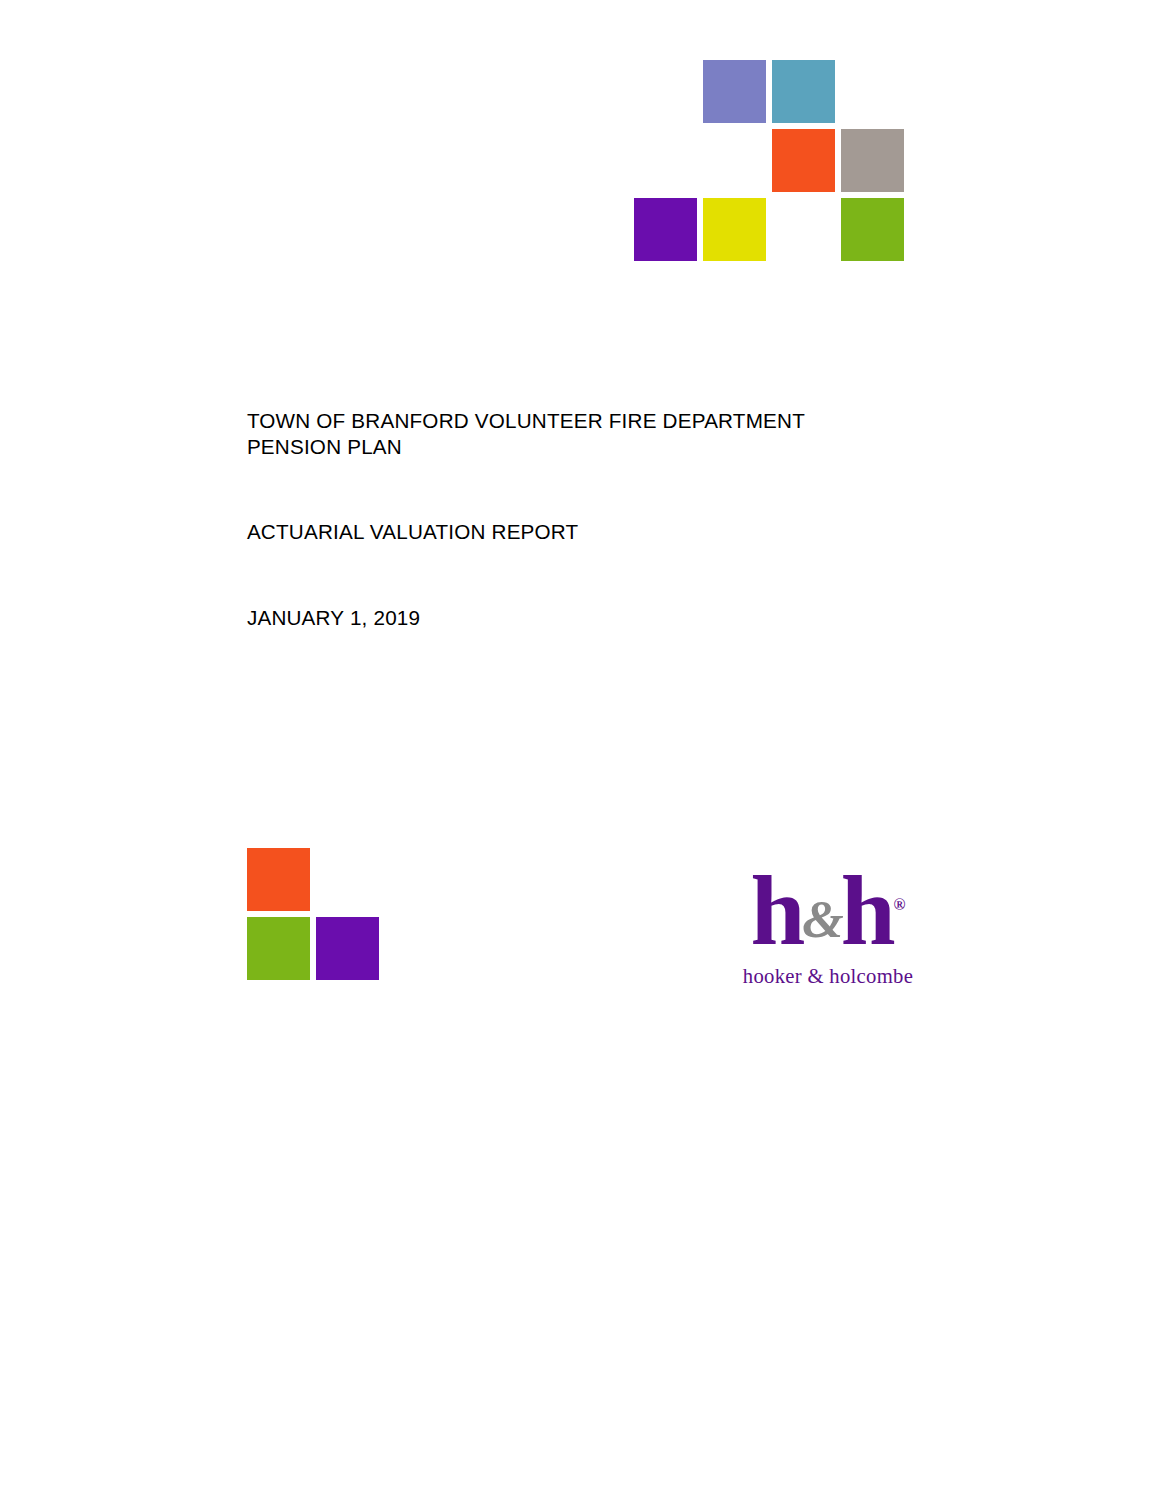TOWN OF BRANFORD VOLUNTEER FIRE DEPARTMENT PENSION PLAN
ACTUARIAL VALUATION REPORT
JANUARY 1, 2019
h&h®
hooker & holcombe